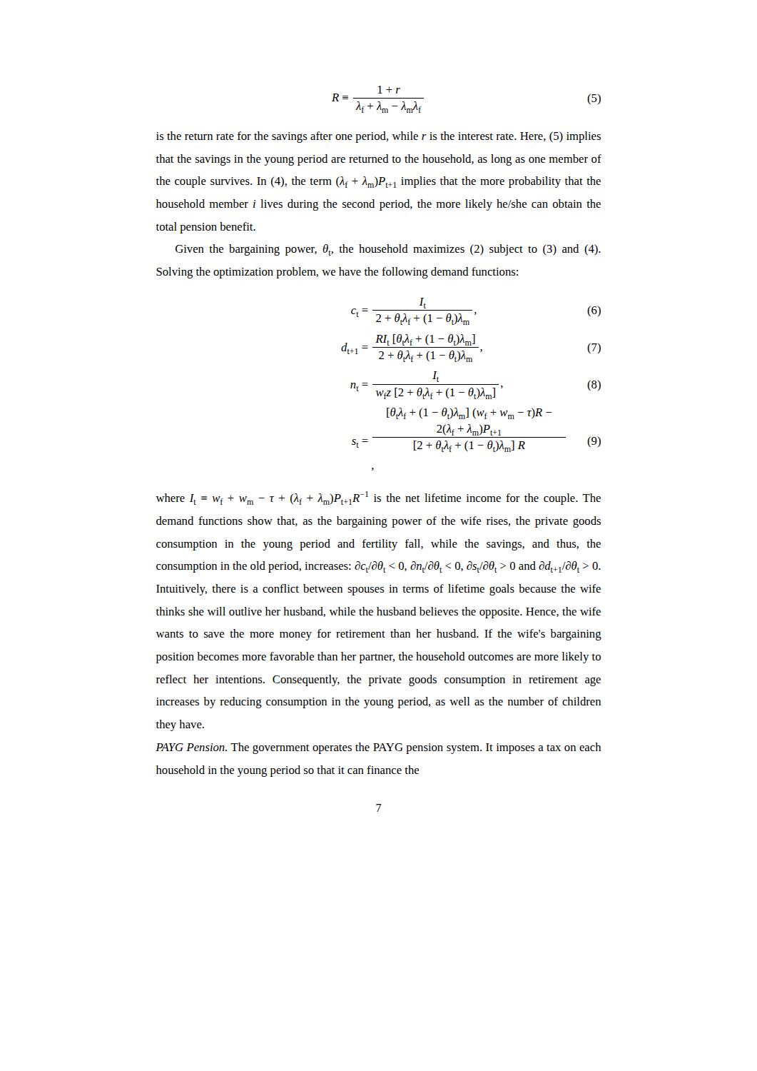R ≡ 1 + r λf + λm − λmλf (5)
is the return rate for the savings after one period, while r is the interest rate. Here, (5) implies that the savings in the young period are returned to the household, as long as one member of the couple survives. In (4), the term (λf + λm)Pt+1 implies that the more probability that the household member i lives during the second period, the more likely he/she can obtain the total pension benefit.
Given the bargaining power, θt, the household maximizes (2) subject to (3) and (4). Solving the optimization problem, we have the following demand functions:
ct =
It 2 + θtλf + (1 − θt)λm,
(6)
dt+1 =
RIt [θtλf + (1 − θt)λm] 2 + θtλf + (1 − θt)λm,
(7)
nt =
It wfz [2 + θtλf + (1 − θt)λm],
(8)
st =
[θtλf + (1 − θt)λm] (wf + wm − τ)R − 2(λf + λm)Pt+1[2 + θtλf + (1 − θt)λm] R,
(9)
where It ≡ wf + wm − τ + (λf + λm)Pt+1R−1 is the net lifetime income for the couple. The demand functions show that, as the bargaining power of the wife rises, the private goods consumption in the young period and fertility fall, while the savings, and thus, the consumption in the old period, increases: ∂ct/∂θt < 0, ∂nt/∂θt < 0, ∂st/∂θt > 0 and ∂dt+1/∂θt > 0. Intuitively, there is a conflict between spouses in terms of lifetime goals because the wife thinks she will outlive her husband, while the husband believes the opposite. Hence, the wife wants to save the more money for retirement than her husband. If the wife's bargaining position becomes more favorable than her partner, the household outcomes are more likely to reflect her intentions. Consequently, the private goods consumption in retirement age increases by reducing consumption in the young period, as well as the number of children they have.
PAYG Pension. The government operates the PAYG pension system. It imposes a tax on each household in the young period so that it can finance the
7